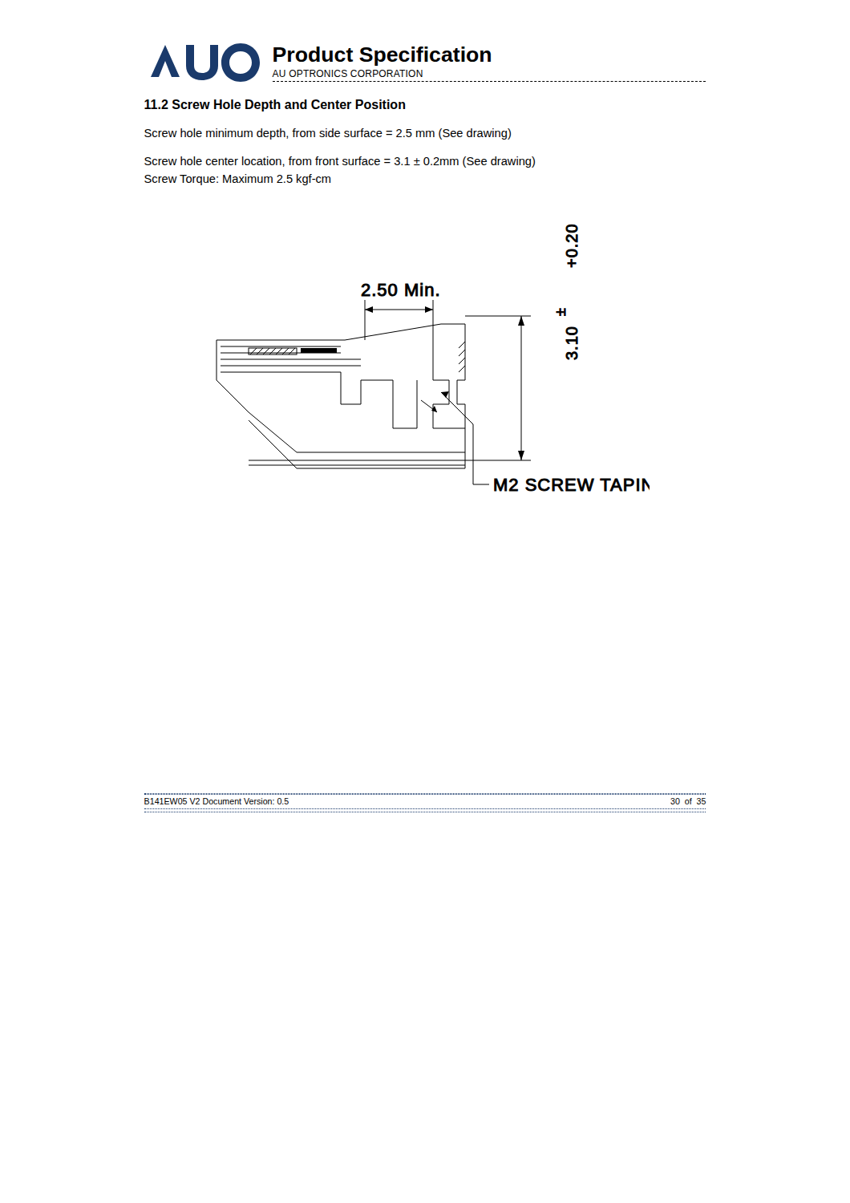Product Specification
AU OPTRONICS CORPORATION
11.2 Screw Hole Depth and Center Position
Screw hole minimum depth, from side surface = 2.5 mm (See drawing)
Screw hole center location, from front surface = 3.1 ± 0.2mm (See drawing)
Screw Torque: Maximum 2.5 kgf-cm
+0.20 3.10 ± 2.50 Min. M2 SCREW TAPING
B141EW05 V2 Document Version: 0.5
30 of 35